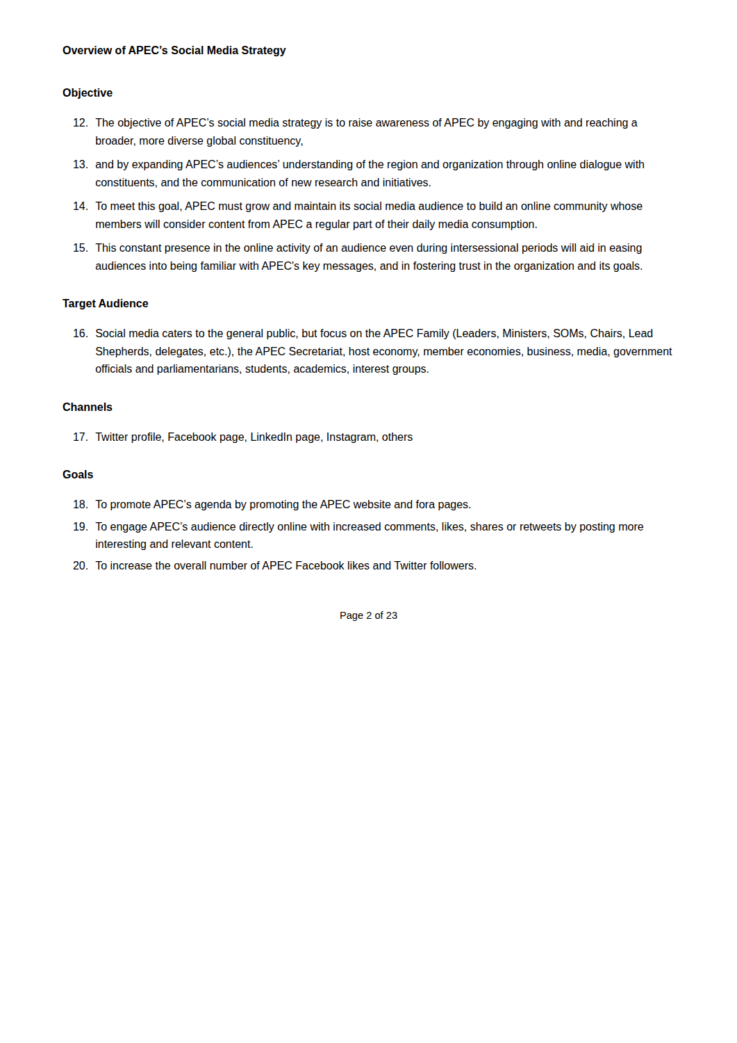Overview of APEC’s Social Media Strategy
Objective
The objective of APEC’s social media strategy is to raise awareness of APEC by engaging with and reaching a broader, more diverse global constituency,
and by expanding APEC’s audiences’ understanding of the region and organization through online dialogue with constituents, and the communication of new research and initiatives.
To meet this goal, APEC must grow and maintain its social media audience to build an online community whose members will consider content from APEC a regular part of their daily media consumption.
This constant presence in the online activity of an audience even during intersessional periods will aid in easing audiences into being familiar with APEC's key messages, and in fostering trust in the organization and its goals.
Target Audience
Social media caters to the general public, but focus on the APEC Family (Leaders, Ministers, SOMs, Chairs, Lead Shepherds, delegates, etc.), the APEC Secretariat, host economy, member economies, business, media, government officials and parliamentarians, students, academics, interest groups.
Channels
Twitter profile, Facebook page, LinkedIn page, Instagram, others
Goals
To promote APEC’s agenda by promoting the APEC website and fora pages.
To engage APEC’s audience directly online with increased comments, likes, shares or retweets by posting more interesting and relevant content.
To increase the overall number of APEC Facebook likes and Twitter followers.
Page 2 of 23